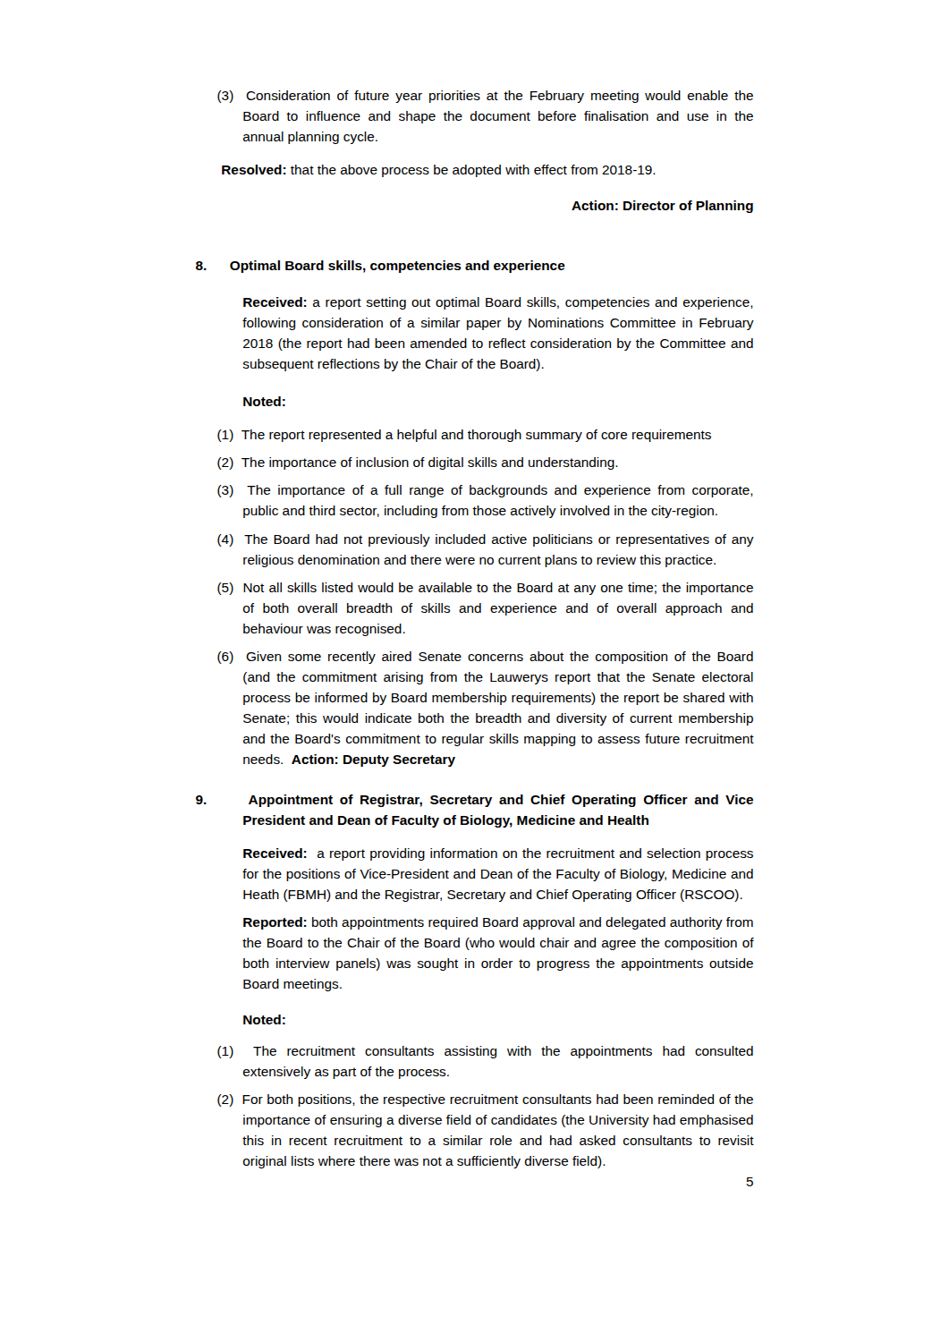(3) Consideration of future year priorities at the February meeting would enable the Board to influence and shape the document before finalisation and use in the annual planning cycle.
Resolved: that the above process be adopted with effect from 2018-19.
Action: Director of Planning
8. Optimal Board skills, competencies and experience
Received: a report setting out optimal Board skills, competencies and experience, following consideration of a similar paper by Nominations Committee in February 2018 (the report had been amended to reflect consideration by the Committee and subsequent reflections by the Chair of the Board).
Noted:
(1) The report represented a helpful and thorough summary of core requirements
(2) The importance of inclusion of digital skills and understanding.
(3) The importance of a full range of backgrounds and experience from corporate, public and third sector, including from those actively involved in the city-region.
(4) The Board had not previously included active politicians or representatives of any religious denomination and there were no current plans to review this practice.
(5) Not all skills listed would be available to the Board at any one time; the importance of both overall breadth of skills and experience and of overall approach and behaviour was recognised.
(6) Given some recently aired Senate concerns about the composition of the Board (and the commitment arising from the Lauwerys report that the Senate electoral process be informed by Board membership requirements) the report be shared with Senate; this would indicate both the breadth and diversity of current membership and the Board's commitment to regular skills mapping to assess future recruitment needs. Action: Deputy Secretary
9. Appointment of Registrar, Secretary and Chief Operating Officer and Vice President and Dean of Faculty of Biology, Medicine and Health
Received: a report providing information on the recruitment and selection process for the positions of Vice-President and Dean of the Faculty of Biology, Medicine and Heath (FBMH) and the Registrar, Secretary and Chief Operating Officer (RSCOO).
Reported: both appointments required Board approval and delegated authority from the Board to the Chair of the Board (who would chair and agree the composition of both interview panels) was sought in order to progress the appointments outside Board meetings.
Noted:
(1) The recruitment consultants assisting with the appointments had consulted extensively as part of the process.
(2) For both positions, the respective recruitment consultants had been reminded of the importance of ensuring a diverse field of candidates (the University had emphasised this in recent recruitment to a similar role and had asked consultants to revisit original lists where there was not a sufficiently diverse field).
5